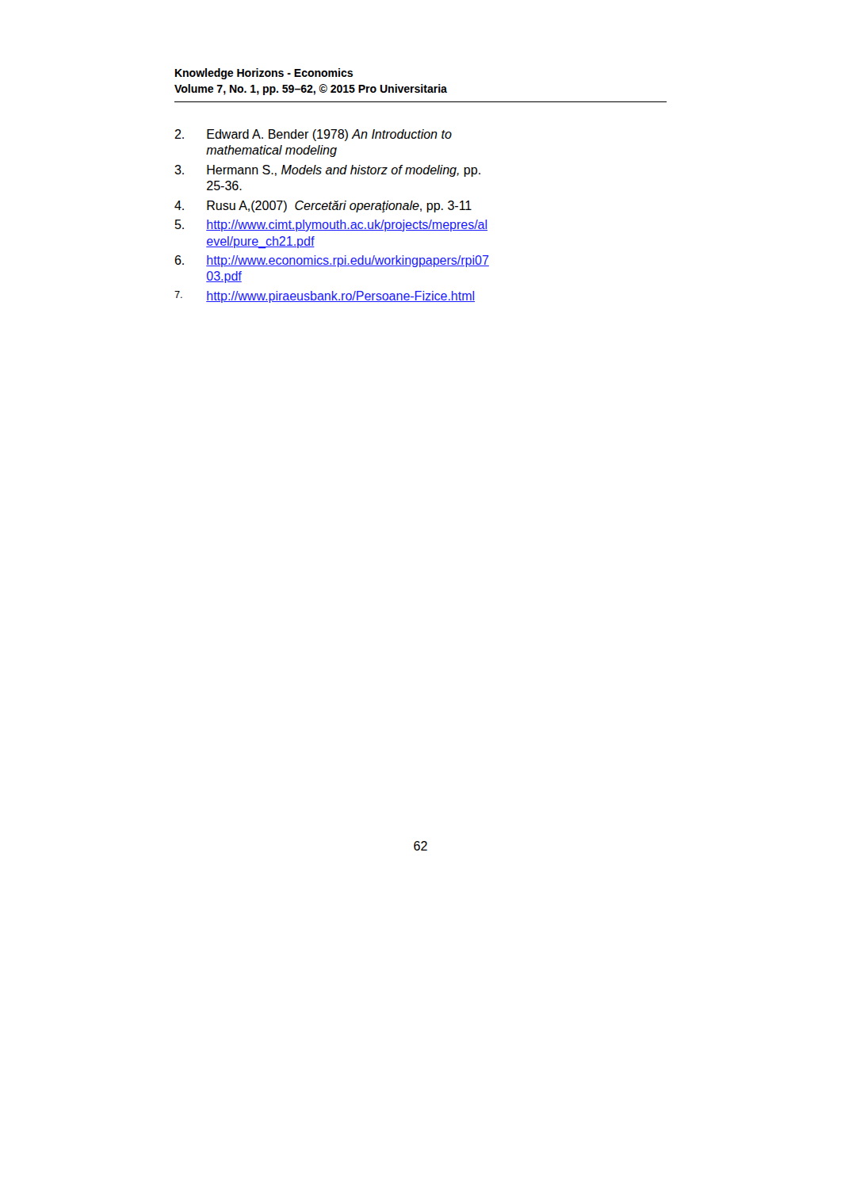Knowledge Horizons - Economics Volume 7, No. 1, pp. 59–62, © 2015 Pro Universitaria
2. Edward A. Bender (1978) An Introduction to mathematical modeling
3. Hermann S., Models and historz of modeling, pp. 25-36.
4. Rusu A,(2007) Cercetări operaţionale, pp. 3-11
5. http://www.cimt.plymouth.ac.uk/projects/mepres/alevel/pure_ch21.pdf
6. http://www.economics.rpi.edu/workingpapers/rpi0703.pdf
7. http://www.piraeusbank.ro/Persoane-Fizice.html
62